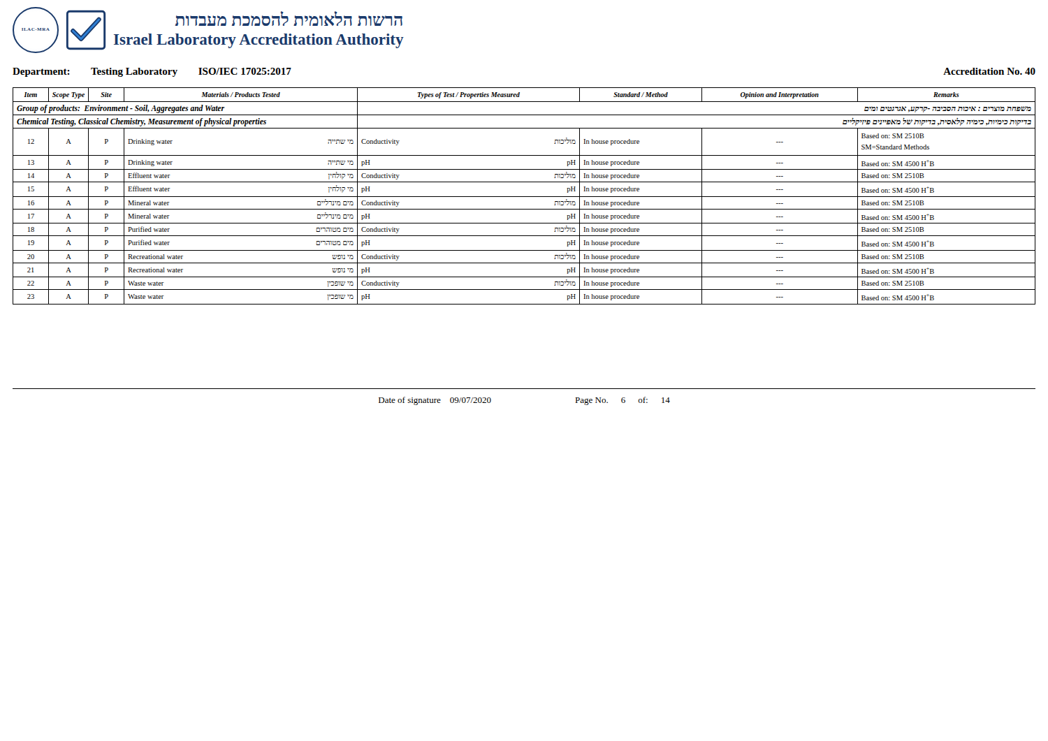ILAC-MRA
הרשות הלאומית להסמכת מעבדות
Israel Laboratory Accreditation Authority
Department: Testing Laboratory ISO/IEC 17025:2017
Accreditation No. 40
| Item | Scope Type | Site | Materials / Products Tested | Types of Test / Properties Measured | Standard / Method | Opinion and Interpretation | Remarks |
| --- | --- | --- | --- | --- | --- | --- | --- |
| Group of products: Environment - Soil, Aggregates and Water | משפחת מוצרים : איכות הסביבה -קרקע, אגרגטים ומים |
| Chemical Testing, Classical Chemistry , Measurement of physical properties | בדיקות כימיות, כימיה קלאסית , בדיקות של מאפיינים פיזיקליים |
| 12 | A | P | Drinking water מי שתייה | Conductivity מוליכות | In house procedure | --- | Based on: SM 2510B SM=Standard Methods |
| 13 | A | P | Drinking water מי שתייה | pH pH | In house procedure | --- | Based on: SM 4500 H + B |
| 14 | A | P | Effluent water מי קולחין | Conductivity מוליכות | In house procedure | --- | Based on: SM 2510B |
| 15 | A | P | Effluent water מי קולחין | pH pH | In house procedure | --- | Based on: SM 4500 H + B |
| 16 | A | P | Mineral water מים מינרליים | Conductivity מוליכות | In house procedure | --- | Based on: SM 2510B |
| 17 | A | P | Mineral water מים מינרליים | pH pH | In house procedure | --- | Based on: SM 4500 H + B |
| 18 | A | P | Purified water מים מטוהרים | Conductivity מוליכות | In house procedure | --- | Based on: SM 2510B |
| 19 | A | P | Purified water מים מטוהרים | pH pH | In house procedure | --- | Based on: SM 4500 H + B |
| 20 | A | P | Recreational water מי נופש | Conductivity מוליכות | In house procedure | --- | Based on: SM 2510B |
| 21 | A | P | Recreational water מי נופש | pH pH | In house procedure | --- | Based on: SM 4500 H + B |
| 22 | A | P | Waste water מי שופכין | Conductivity מוליכות | In house procedure | --- | Based on: SM 2510B |
| 23 | A | P | Waste water מי שופכין | pH pH | In house procedure | --- | Based on: SM 4500 H + B |
Date of signature 09/07/2020
Page No.6 of: 14